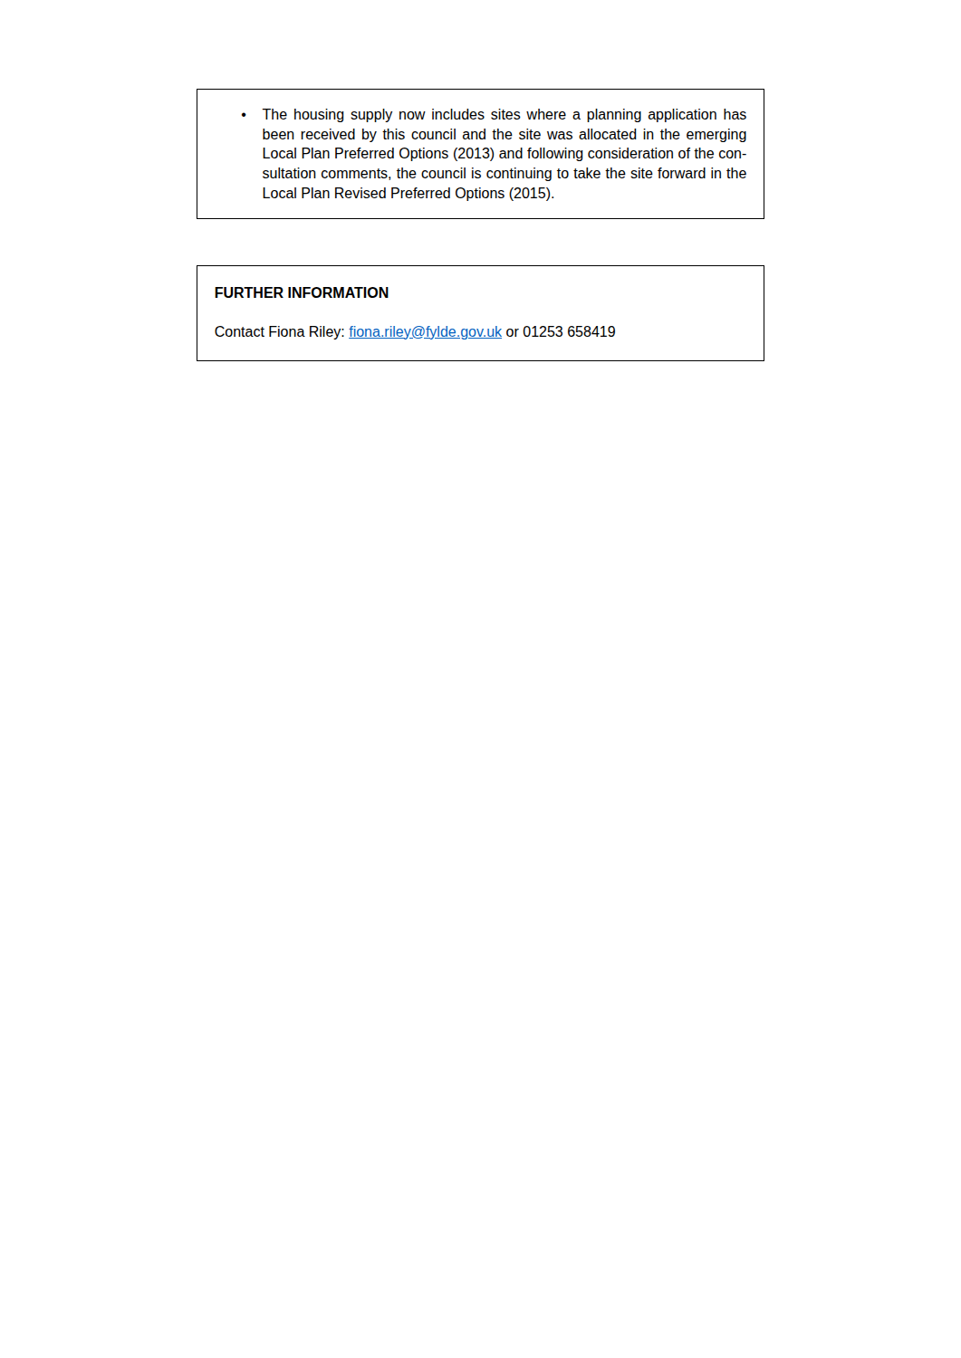The housing supply now includes sites where a planning application has been received by this council and the site was allocated in the emerging Local Plan Preferred Options (2013) and following consideration of the consultation comments, the council is continuing to take the site forward in the Local Plan Revised Preferred Options (2015).
FURTHER INFORMATION
Contact Fiona Riley: fiona.riley@fylde.gov.uk or 01253 658419